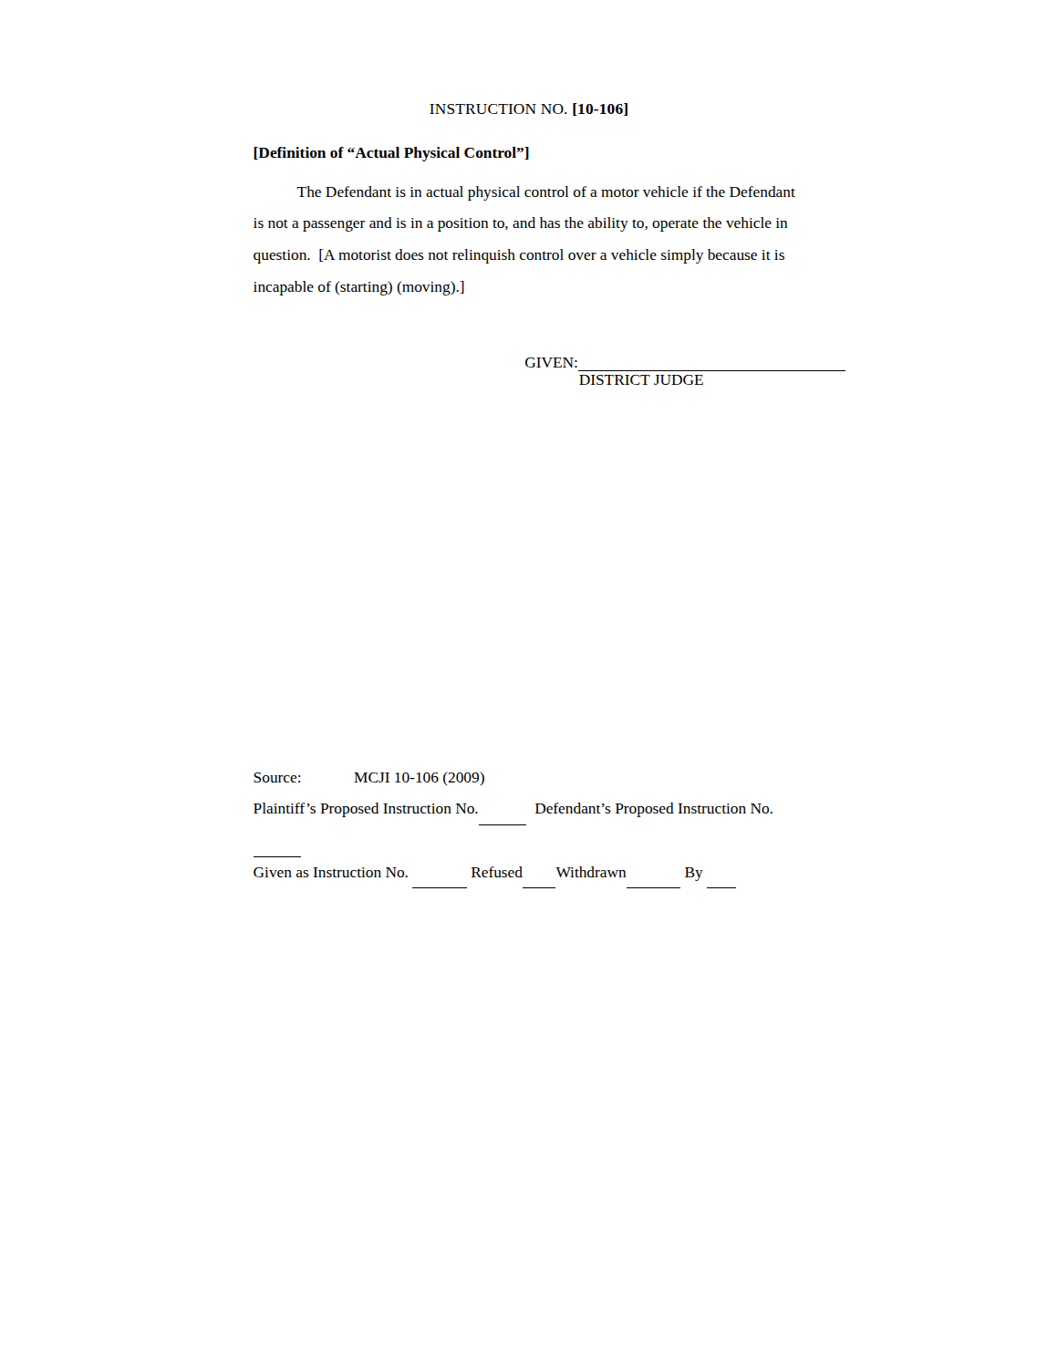INSTRUCTION NO. [10-106]
[Definition of “Actual Physical Control”]
The Defendant is in actual physical control of a motor vehicle if the Defendant is not a passenger and is in a position to, and has the ability to, operate the vehicle in question. [A motorist does not relinquish control over a vehicle simply because it is incapable of (starting) (moving).]
GIVEN:
DISTRICT JUDGE
Source: MCJI 10-106 (2009) Plaintiff’s Proposed Instruction No. Defendant’s Proposed Instruction No. Given as Instruction No. Refused Withdrawn By